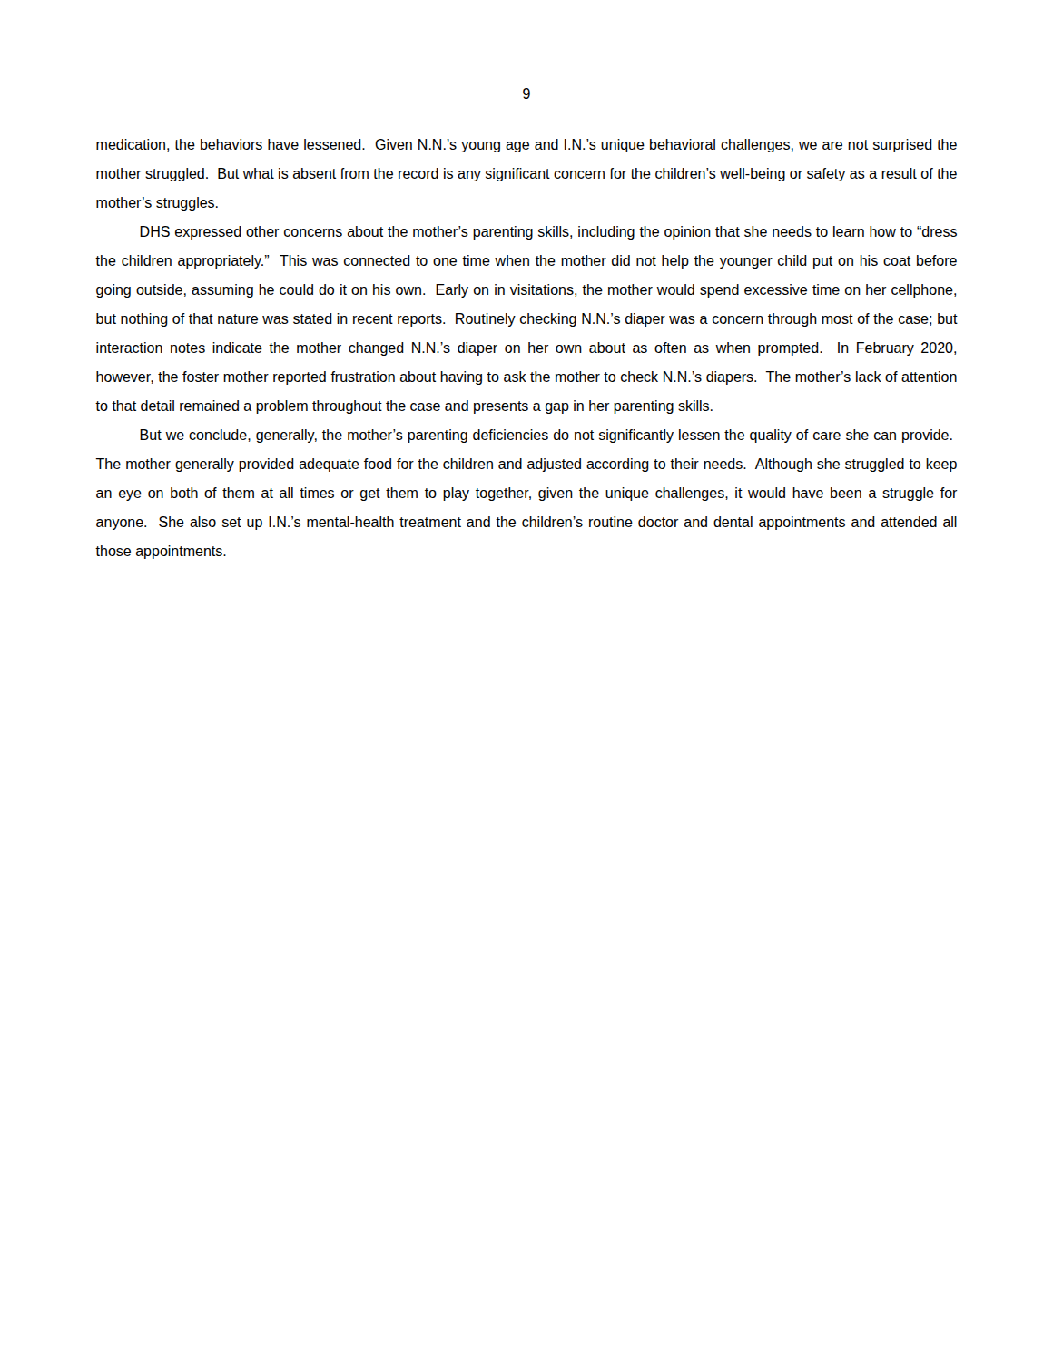9
medication, the behaviors have lessened. Given N.N.’s young age and I.N.’s unique behavioral challenges, we are not surprised the mother struggled. But what is absent from the record is any significant concern for the children’s well-being or safety as a result of the mother’s struggles.
DHS expressed other concerns about the mother’s parenting skills, including the opinion that she needs to learn how to “dress the children appropriately.” This was connected to one time when the mother did not help the younger child put on his coat before going outside, assuming he could do it on his own. Early on in visitations, the mother would spend excessive time on her cellphone, but nothing of that nature was stated in recent reports. Routinely checking N.N.’s diaper was a concern through most of the case; but interaction notes indicate the mother changed N.N.’s diaper on her own about as often as when prompted. In February 2020, however, the foster mother reported frustration about having to ask the mother to check N.N.’s diapers. The mother’s lack of attention to that detail remained a problem throughout the case and presents a gap in her parenting skills.
But we conclude, generally, the mother’s parenting deficiencies do not significantly lessen the quality of care she can provide. The mother generally provided adequate food for the children and adjusted according to their needs. Although she struggled to keep an eye on both of them at all times or get them to play together, given the unique challenges, it would have been a struggle for anyone. She also set up I.N.’s mental-health treatment and the children’s routine doctor and dental appointments and attended all those appointments.